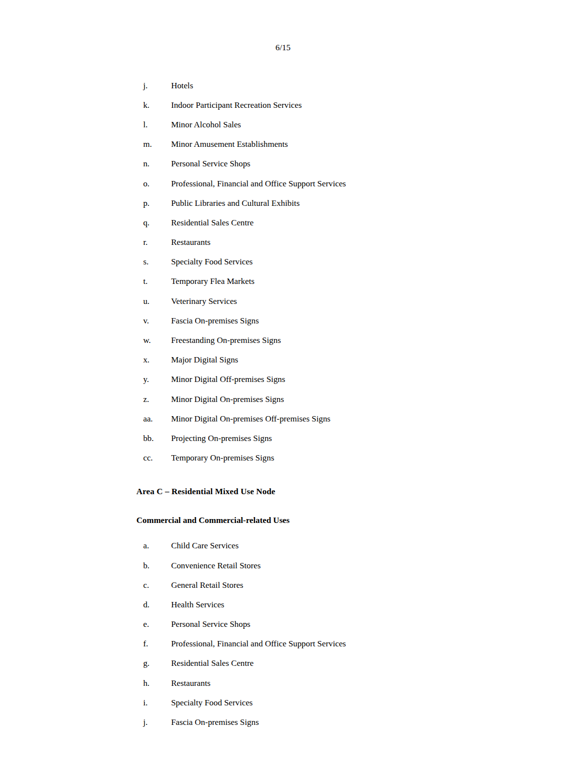6/15
j. Hotels
k. Indoor Participant Recreation Services
l. Minor Alcohol Sales
m. Minor Amusement Establishments
n. Personal Service Shops
o. Professional, Financial and Office Support Services
p. Public Libraries and Cultural Exhibits
q. Residential Sales Centre
r. Restaurants
s. Specialty Food Services
t. Temporary Flea Markets
u. Veterinary Services
v. Fascia On-premises Signs
w. Freestanding On-premises Signs
x. Major Digital Signs
y. Minor Digital Off-premises Signs
z. Minor Digital On-premises Signs
aa. Minor Digital On-premises Off-premises Signs
bb. Projecting On-premises Signs
cc. Temporary On-premises Signs
Area C – Residential Mixed Use Node
Commercial and Commercial-related Uses
a. Child Care Services
b. Convenience Retail Stores
c. General Retail Stores
d. Health Services
e. Personal Service Shops
f. Professional, Financial and Office Support Services
g. Residential Sales Centre
h. Restaurants
i. Specialty Food Services
j. Fascia On-premises Signs